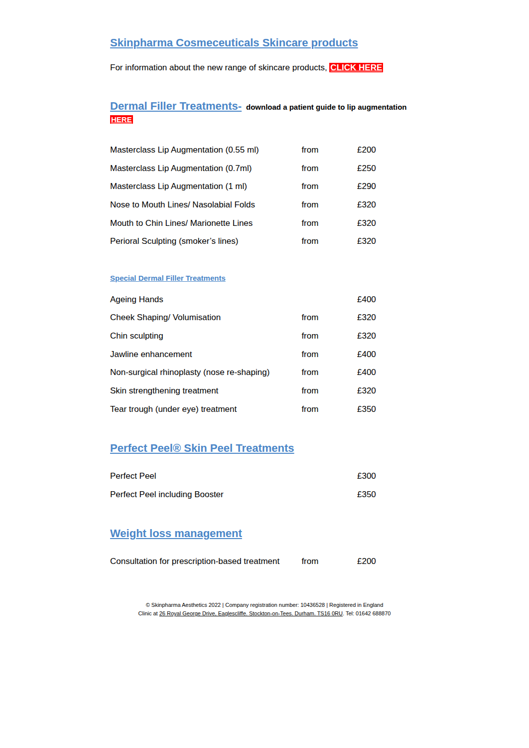Skinpharma Cosmeceuticals Skincare products
For information about the new range of skincare products, CLICK HERE
Dermal Filler Treatments-
download a patient guide to lip augmentation HERE
| Masterclass Lip Augmentation (0.55 ml) | from | £200 |
| Masterclass Lip Augmentation (0.7ml) | from | £250 |
| Masterclass Lip Augmentation (1 ml) | from | £290 |
| Nose to Mouth Lines/ Nasolabial Folds | from | £320 |
| Mouth to Chin Lines/ Marionette Lines | from | £320 |
| Perioral Sculpting (smoker’s lines) | from | £320 |
Special Dermal Filler Treatments
| Ageing Hands | | £400 |
| Cheek Shaping/ Volumisation | from | £320 |
| Chin sculpting | from | £320 |
| Jawline enhancement | from | £400 |
| Non-surgical rhinoplasty (nose re-shaping) | from | £400 |
| Skin strengthening treatment | from | £320 |
| Tear trough (under eye) treatment | from | £350 |
Perfect Peel® Skin Peel Treatments
| Perfect Peel | | £300 |
| Perfect Peel including Booster | | £350 |
Weight loss management
| Consultation for prescription-based treatment | from | £200 |
© Skinpharma Aesthetics 2022 | Company registration number: 10436528 | Registered in England
Clinic at 26 Royal George Drive, Eaglescliffe. Stockton-on-Tees. Durham. TS16 0RU. Tel: 01642 688870